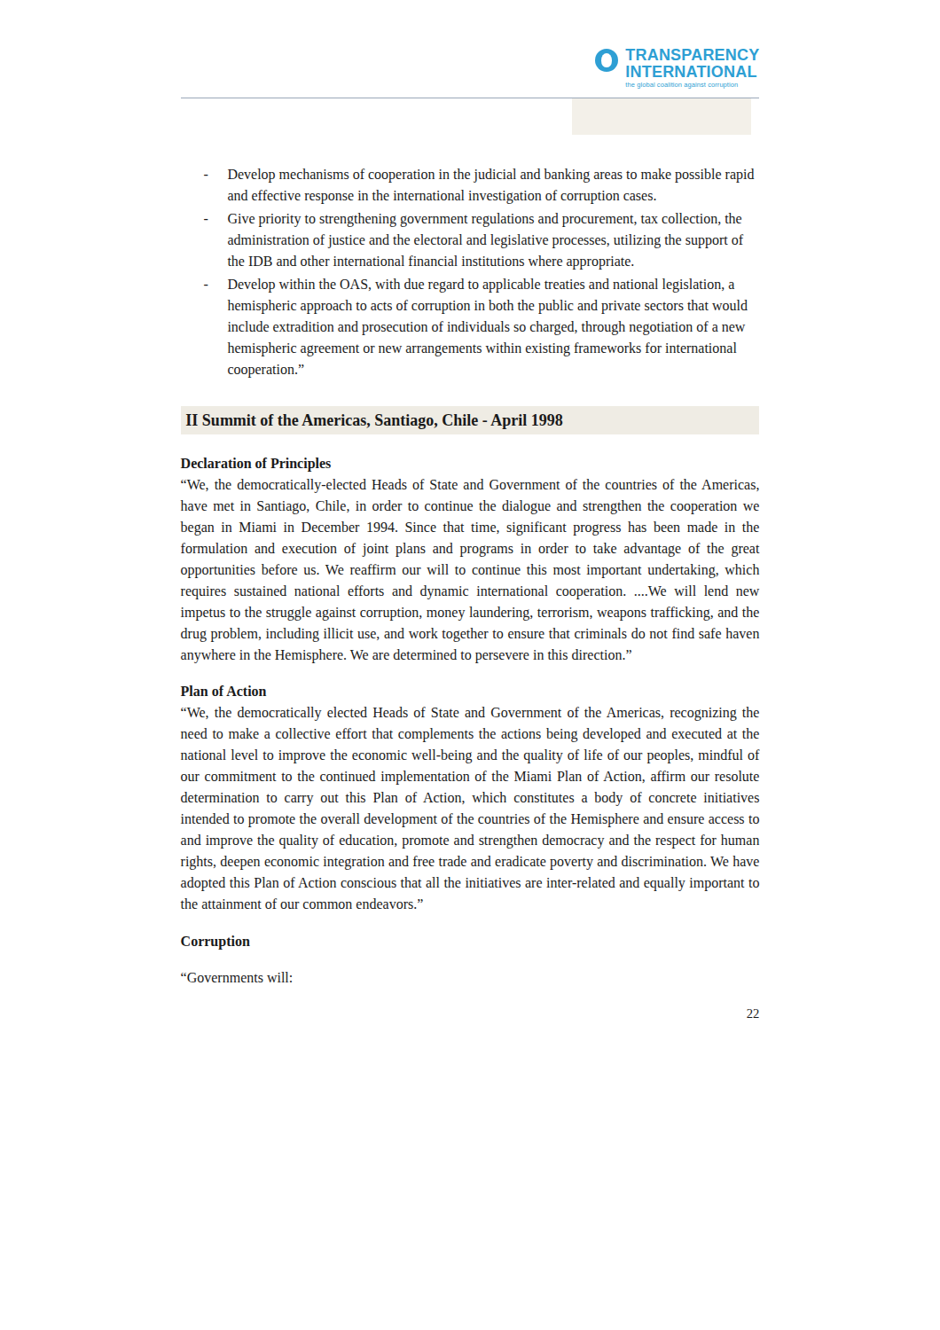TRANSPARENCY INTERNATIONAL the global coalition against corruption
Develop mechanisms of cooperation in the judicial and banking areas to make possible rapid and effective response in the international investigation of corruption cases.
Give priority to strengthening government regulations and procurement, tax collection, the administration of justice and the electoral and legislative processes, utilizing the support of the IDB and other international financial institutions where appropriate.
Develop within the OAS, with due regard to applicable treaties and national legislation, a hemispheric approach to acts of corruption in both the public and private sectors that would include extradition and prosecution of individuals so charged, through negotiation of a new hemispheric agreement or new arrangements within existing frameworks for international cooperation.”
II Summit of the Americas, Santiago, Chile - April 1998
Declaration of Principles
“We, the democratically-elected Heads of State and Government of the countries of the Americas, have met in Santiago, Chile, in order to continue the dialogue and strengthen the cooperation we began in Miami in December 1994. Since that time, significant progress has been made in the formulation and execution of joint plans and programs in order to take advantage of the great opportunities before us. We reaffirm our will to continue this most important undertaking, which requires sustained national efforts and dynamic international cooperation. ....We will lend new impetus to the struggle against corruption, money laundering, terrorism, weapons trafficking, and the drug problem, including illicit use, and work together to ensure that criminals do not find safe haven anywhere in the Hemisphere. We are determined to persevere in this direction.”
Plan of Action
“We, the democratically elected Heads of State and Government of the Americas, recognizing the need to make a collective effort that complements the actions being developed and executed at the national level to improve the economic well-being and the quality of life of our peoples, mindful of our commitment to the continued implementation of the Miami Plan of Action, affirm our resolute determination to carry out this Plan of Action, which constitutes a body of concrete initiatives intended to promote the overall development of the countries of the Hemisphere and ensure access to and improve the quality of education, promote and strengthen democracy and the respect for human rights, deepen economic integration and free trade and eradicate poverty and discrimination. We have adopted this Plan of Action conscious that all the initiatives are inter-related and equally important to the attainment of our common endeavors.”
Corruption
“Governments will:
22